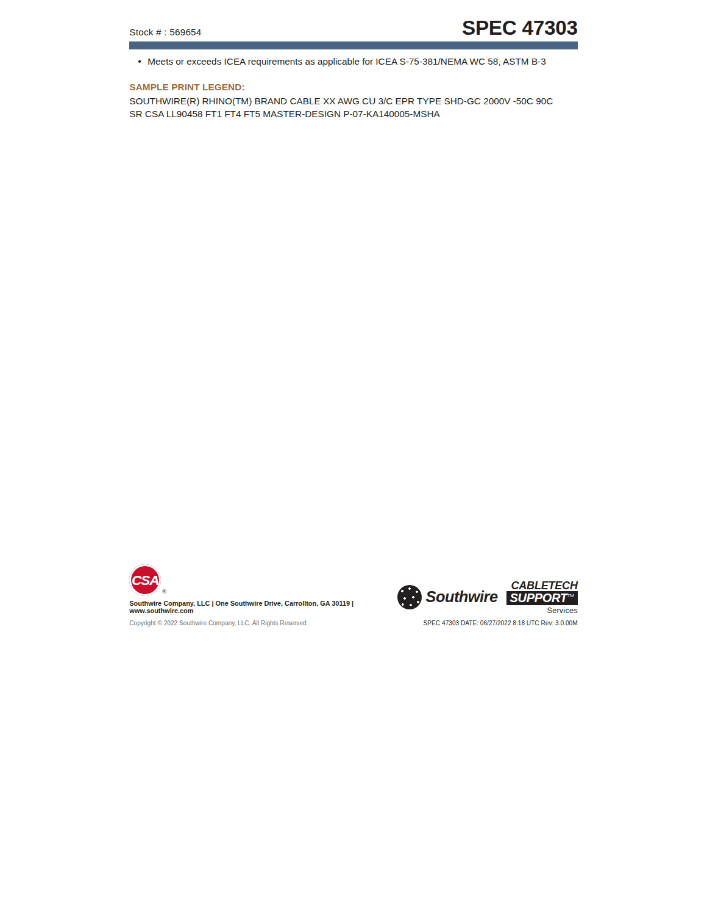Stock # : 569654
SPEC 47303
Meets or exceeds ICEA requirements as applicable for ICEA S-75-381/NEMA WC 58, ASTM B-3
SAMPLE PRINT LEGEND:
SOUTHWIRE(R) RHINO(TM) BRAND CABLE XX AWG CU 3/C EPR TYPE SHD-GC 2000V -50C 90C SR CSA LL90458 FT1 FT4 FT5 MASTER-DESIGN P-07-KA140005-MSHA
CSA
®
Southwire Company, LLC | One Southwire Drive, Carrollton, GA 30119 | www.southwire.com
Southwire
CABLETECH
SUPPORTTM
Services
Copyright © 2022 Southwire Company, LLC. All Rights Reserved
SPEC 47303 DATE: 06/27/2022 8:18 UTC Rev: 3.0.00M